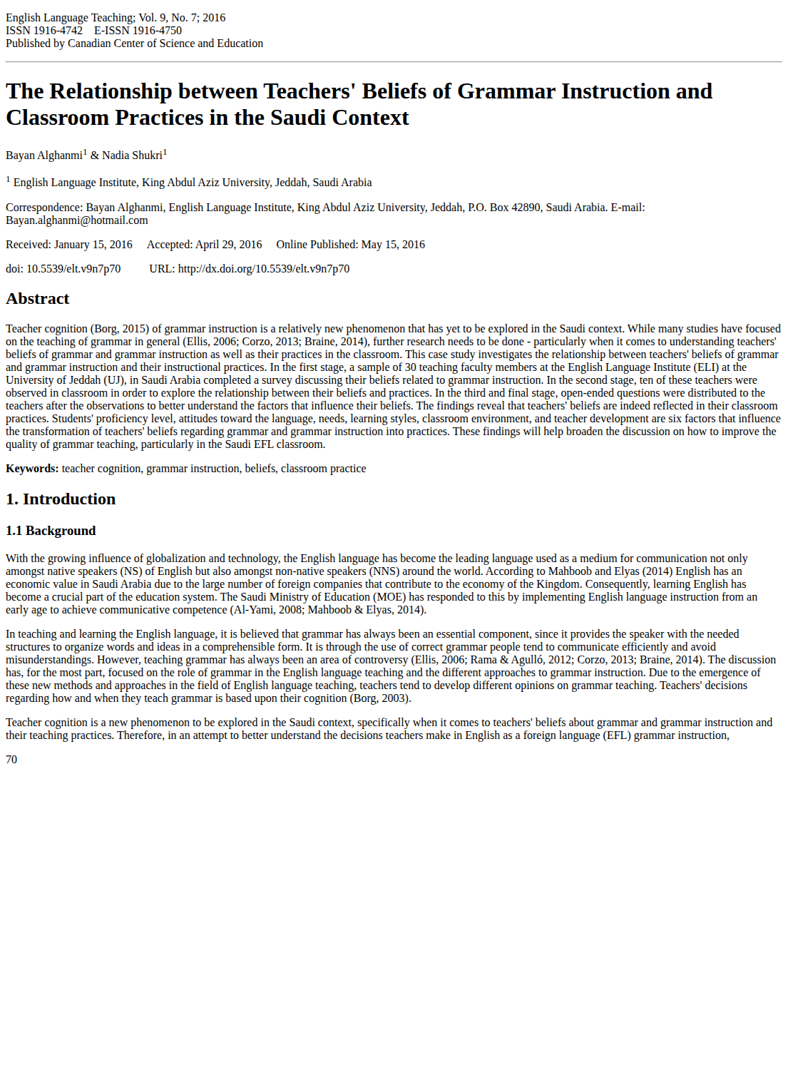English Language Teaching; Vol. 9, No. 7; 2016
ISSN 1916-4742 E-ISSN 1916-4750
Published by Canadian Center of Science and Education
The Relationship between Teachers' Beliefs of Grammar Instruction and Classroom Practices in the Saudi Context
Bayan Alghanmi1 & Nadia Shukri1
1 English Language Institute, King Abdul Aziz University, Jeddah, Saudi Arabia
Correspondence: Bayan Alghanmi, English Language Institute, King Abdul Aziz University, Jeddah, P.O. Box 42890, Saudi Arabia. E-mail: Bayan.alghanmi@hotmail.com
Received: January 15, 2016 Accepted: April 29, 2016 Online Published: May 15, 2016
doi: 10.5539/elt.v9n7p70 URL: http://dx.doi.org/10.5539/elt.v9n7p70
Abstract
Teacher cognition (Borg, 2015) of grammar instruction is a relatively new phenomenon that has yet to be explored in the Saudi context. While many studies have focused on the teaching of grammar in general (Ellis, 2006; Corzo, 2013; Braine, 2014), further research needs to be done - particularly when it comes to understanding teachers' beliefs of grammar and grammar instruction as well as their practices in the classroom. This case study investigates the relationship between teachers' beliefs of grammar and grammar instruction and their instructional practices. In the first stage, a sample of 30 teaching faculty members at the English Language Institute (ELI) at the University of Jeddah (UJ), in Saudi Arabia completed a survey discussing their beliefs related to grammar instruction. In the second stage, ten of these teachers were observed in classroom in order to explore the relationship between their beliefs and practices. In the third and final stage, open-ended questions were distributed to the teachers after the observations to better understand the factors that influence their beliefs. The findings reveal that teachers' beliefs are indeed reflected in their classroom practices. Students' proficiency level, attitudes toward the language, needs, learning styles, classroom environment, and teacher development are six factors that influence the transformation of teachers' beliefs regarding grammar and grammar instruction into practices. These findings will help broaden the discussion on how to improve the quality of grammar teaching, particularly in the Saudi EFL classroom.
Keywords: teacher cognition, grammar instruction, beliefs, classroom practice
1. Introduction
1.1 Background
With the growing influence of globalization and technology, the English language has become the leading language used as a medium for communication not only amongst native speakers (NS) of English but also amongst non-native speakers (NNS) around the world. According to Mahboob and Elyas (2014) English has an economic value in Saudi Arabia due to the large number of foreign companies that contribute to the economy of the Kingdom. Consequently, learning English has become a crucial part of the education system. The Saudi Ministry of Education (MOE) has responded to this by implementing English language instruction from an early age to achieve communicative competence (Al-Yami, 2008; Mahboob & Elyas, 2014).
In teaching and learning the English language, it is believed that grammar has always been an essential component, since it provides the speaker with the needed structures to organize words and ideas in a comprehensible form. It is through the use of correct grammar people tend to communicate efficiently and avoid misunderstandings. However, teaching grammar has always been an area of controversy (Ellis, 2006; Rama & Agulló, 2012; Corzo, 2013; Braine, 2014). The discussion has, for the most part, focused on the role of grammar in the English language teaching and the different approaches to grammar instruction. Due to the emergence of these new methods and approaches in the field of English language teaching, teachers tend to develop different opinions on grammar teaching. Teachers' decisions regarding how and when they teach grammar is based upon their cognition (Borg, 2003).
Teacher cognition is a new phenomenon to be explored in the Saudi context, specifically when it comes to teachers' beliefs about grammar and grammar instruction and their teaching practices. Therefore, in an attempt to better understand the decisions teachers make in English as a foreign language (EFL) grammar instruction,
70